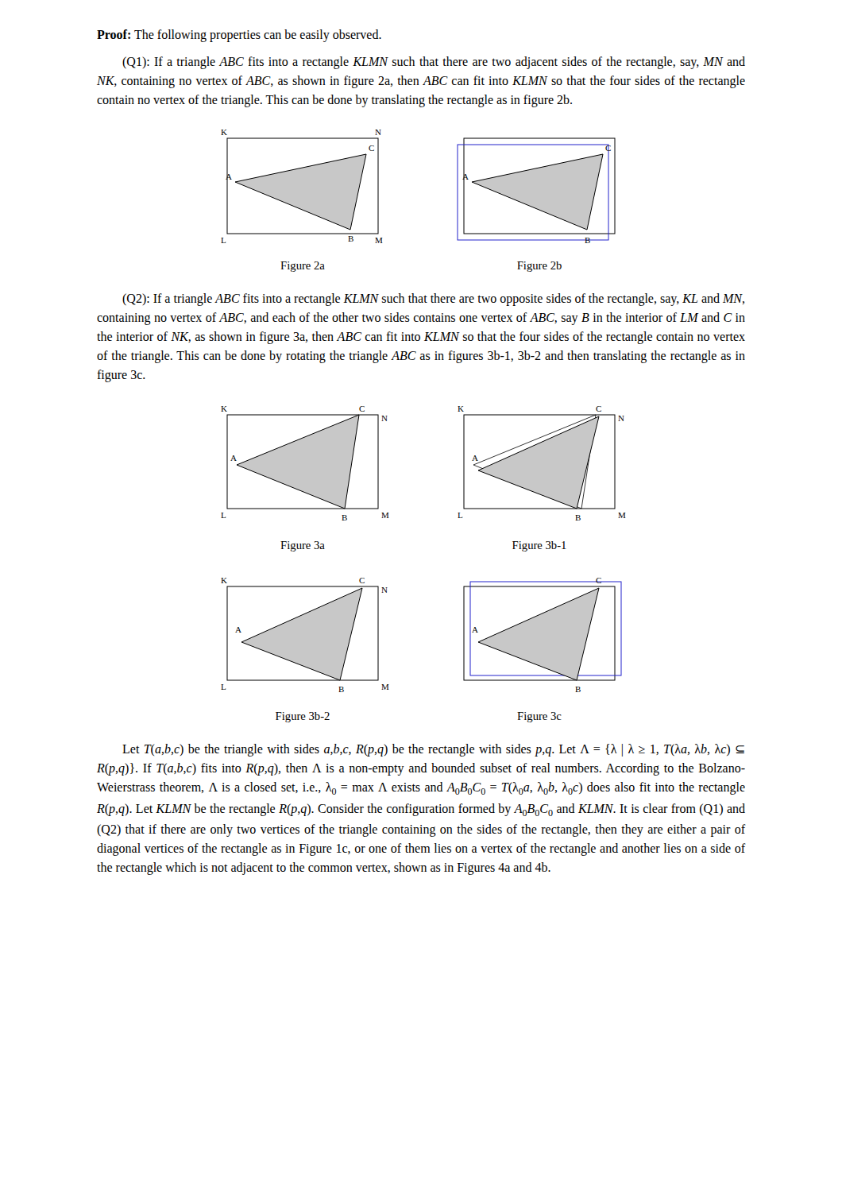Proof: The following properties can be easily observed.
(Q1): If a triangle ABC fits into a rectangle KLMN such that there are two adjacent sides of the rectangle, say, MN and NK, containing no vertex of ABC, as shown in figure 2a, then ABC can fit into KLMN so that the four sides of the rectangle contain no vertex of the triangle. This can be done by translating the rectangle as in figure 2b.
K N L M A C B
Figure 2a
A C B
Figure 2b
(Q2): If a triangle ABC fits into a rectangle KLMN such that there are two opposite sides of the rectangle, say, KL and MN, containing no vertex of ABC, and each of the other two sides contains one vertex of ABC, say B in the interior of LM and C in the interior of NK, as shown in figure 3a, then ABC can fit into KLMN so that the four sides of the rectangle contain no vertex of the triangle. This can be done by rotating the triangle ABC as in figures 3b-1, 3b-2 and then translating the rectangle as in figure 3c.
K N L M A C B
Figure 3a
K N L M A C B
Figure 3b-1
K N L M A C B
Figure 3b-2
A C B
Figure 3c
Let T(a,b,c) be the triangle with sides a,b,c, R(p,q) be the rectangle with sides p,q. Let Λ = {λ | λ ≥ 1, T(λa, λb, λc) ⊆ R(p,q)}. If T(a,b,c) fits into R(p,q), then Λ is a non-empty and bounded subset of real numbers. According to the Bolzano-Weierstrass theorem, Λ is a closed set, i.e., λ0 = max Λ exists and A 0 B 0 C 0 = T(λ0 a, λ0 b, λ0 c) does also fit into the rectangle R(p,q). Let KLMN be the rectangle R(p,q). Consider the configuration formed by A 0 B 0 C 0 and KLMN. It is clear from (Q1) and (Q2) that if there are only two vertices of the triangle containing on the sides of the rectangle, then they are either a pair of diagonal vertices of the rectangle as in Figure 1c, or one of them lies on a vertex of the rectangle and another lies on a side of the rectangle which is not adjacent to the common vertex, shown as in Figures 4a and 4b.